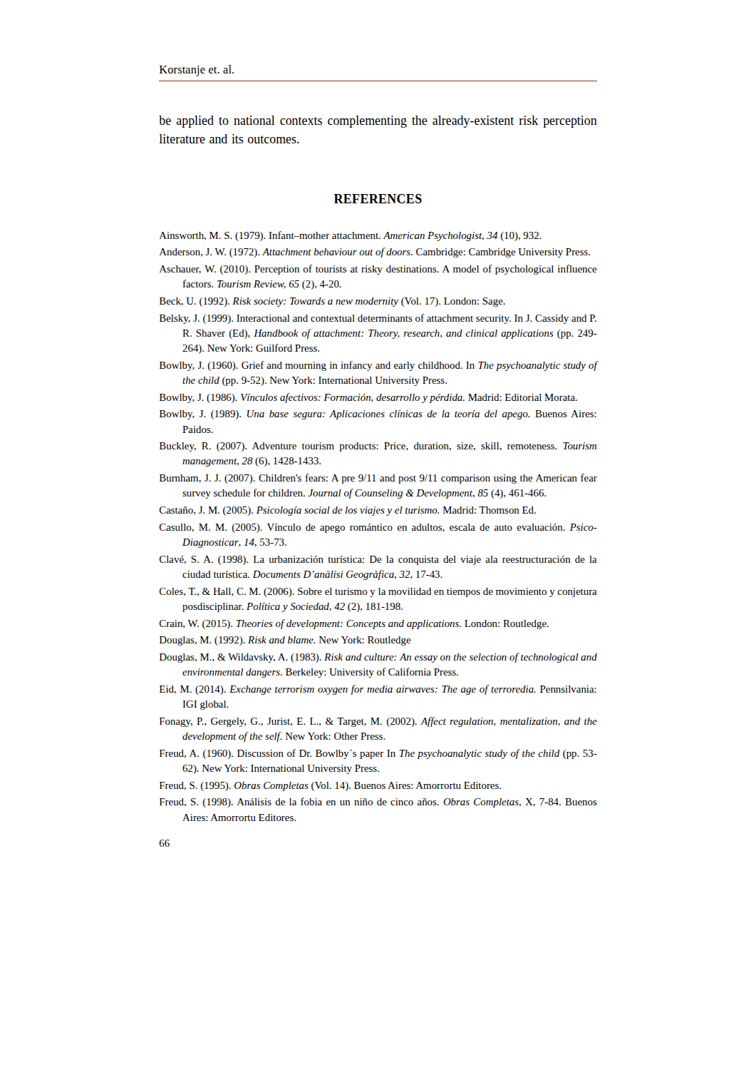Korstanje et. al.
be applied to national contexts complementing the already-existent risk perception literature and its outcomes.
REFERENCES
Ainsworth, M. S. (1979). Infant–mother attachment. American Psychologist, 34 (10), 932.
Anderson, J. W. (1972). Attachment behaviour out of doors. Cambridge: Cambridge University Press.
Aschauer, W. (2010). Perception of tourists at risky destinations. A model of psychological influence factors. Tourism Review, 65 (2), 4-20.
Beck, U. (1992). Risk society: Towards a new modernity (Vol. 17). London: Sage.
Belsky, J. (1999). Interactional and contextual determinants of attachment security. In J. Cassidy and P. R. Shaver (Ed), Handbook of attachment: Theory, research, and clinical applications (pp. 249-264). New York: Guilford Press.
Bowlby, J. (1960). Grief and mourning in infancy and early childhood. In The psychoanalytic study of the child (pp. 9-52). New York: International University Press.
Bowlby, J. (1986). Vínculos afectivos: Formación, desarrollo y pérdida. Madrid: Editorial Morata.
Bowlby, J. (1989). Una base segura: Aplicaciones clínicas de la teoría del apego. Buenos Aires: Paidos.
Buckley, R. (2007). Adventure tourism products: Price, duration, size, skill, remoteness. Tourism management, 28 (6), 1428-1433.
Burnham, J. J. (2007). Children's fears: A pre 9/11 and post 9/11 comparison using the American fear survey schedule for children. Journal of Counseling & Development, 85 (4), 461-466.
Castaño, J. M. (2005). Psicología social de los viajes y el turismo. Madrid: Thomson Ed.
Casullo, M. M. (2005). Vínculo de apego romántico en adultos, escala de auto evaluación. Psico-Diagnosticar, 14, 53-73.
Clavé, S. A. (1998). La urbanización turística: De la conquista del viaje ala reestructuración de la ciudad turística. Documents D’anàlisi Geogràfica, 32, 17-43.
Coles, T., & Hall, C. M. (2006). Sobre el turismo y la movilidad en tiempos de movimiento y conjetura posdisciplinar. Política y Sociedad, 42 (2), 181-198.
Crain, W. (2015). Theories of development: Concepts and applications. London: Routledge.
Douglas, M. (1992). Risk and blame. New York: Routledge
Douglas, M., & Wildavsky, A. (1983). Risk and culture: An essay on the selection of technological and environmental dangers. Berkeley: University of California Press.
Eid, M. (2014). Exchange terrorism oxygen for media airwaves: The age of terroredia. Pennsilvania: IGI global.
Fonagy, P., Gergely, G., Jurist, E. L., & Target, M. (2002). Affect regulation, mentalization, and the development of the self. New York: Other Press.
Freud, A. (1960). Discussion of Dr. Bowlby´s paper In The psychoanalytic study of the child (pp. 53-62). New York: International University Press.
Freud, S. (1995). Obras Completas (Vol. 14). Buenos Aires: Amorrortu Editores.
Freud, S. (1998). Análisis de la fobia en un niño de cinco años. Obras Completas, X, 7-84. Buenos Aires: Amorrortu Editores.
66